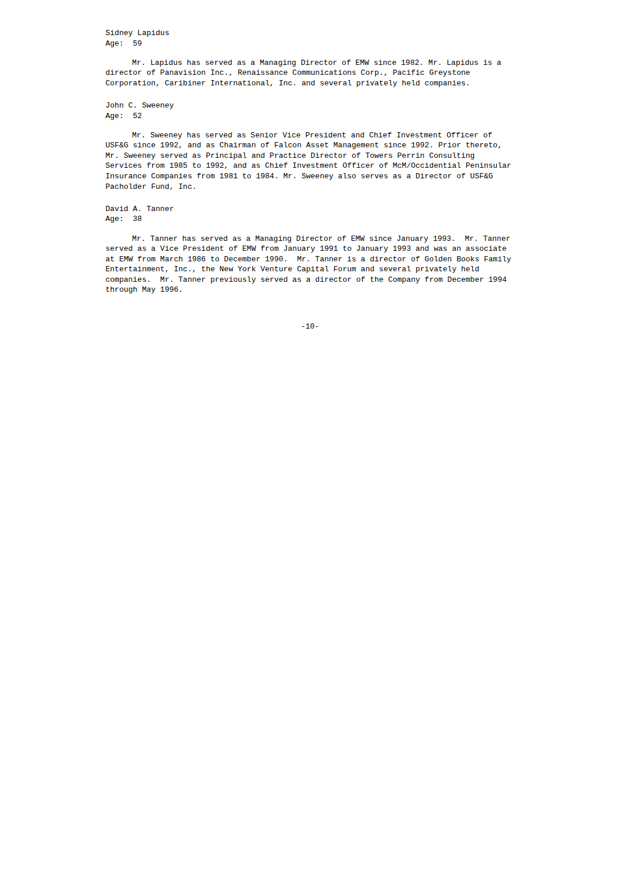Sidney Lapidus
Age: 59
Mr. Lapidus has served as a Managing Director of EMW since 1982. Mr. Lapidus is a director of Panavision Inc., Renaissance Communications Corp., Pacific Greystone Corporation, Caribiner International, Inc. and several privately held companies.
John C. Sweeney
Age: 52
Mr. Sweeney has served as Senior Vice President and Chief Investment Officer of USF&G since 1992, and as Chairman of Falcon Asset Management since 1992. Prior thereto, Mr. Sweeney served as Principal and Practice Director of Towers Perrin Consulting Services from 1985 to 1992, and as Chief Investment Officer of McM/Occidential Peninsular Insurance Companies from 1981 to 1984. Mr. Sweeney also serves as a Director of USF&G Pacholder Fund, Inc.
David A. Tanner
Age: 38
Mr. Tanner has served as a Managing Director of EMW since January 1993. Mr. Tanner served as a Vice President of EMW from January 1991 to January 1993 and was an associate at EMW from March 1986 to December 1990. Mr. Tanner is a director of Golden Books Family Entertainment, Inc., the New York Venture Capital Forum and several privately held companies. Mr. Tanner previously served as a director of the Company from December 1994 through May 1996.
-10-